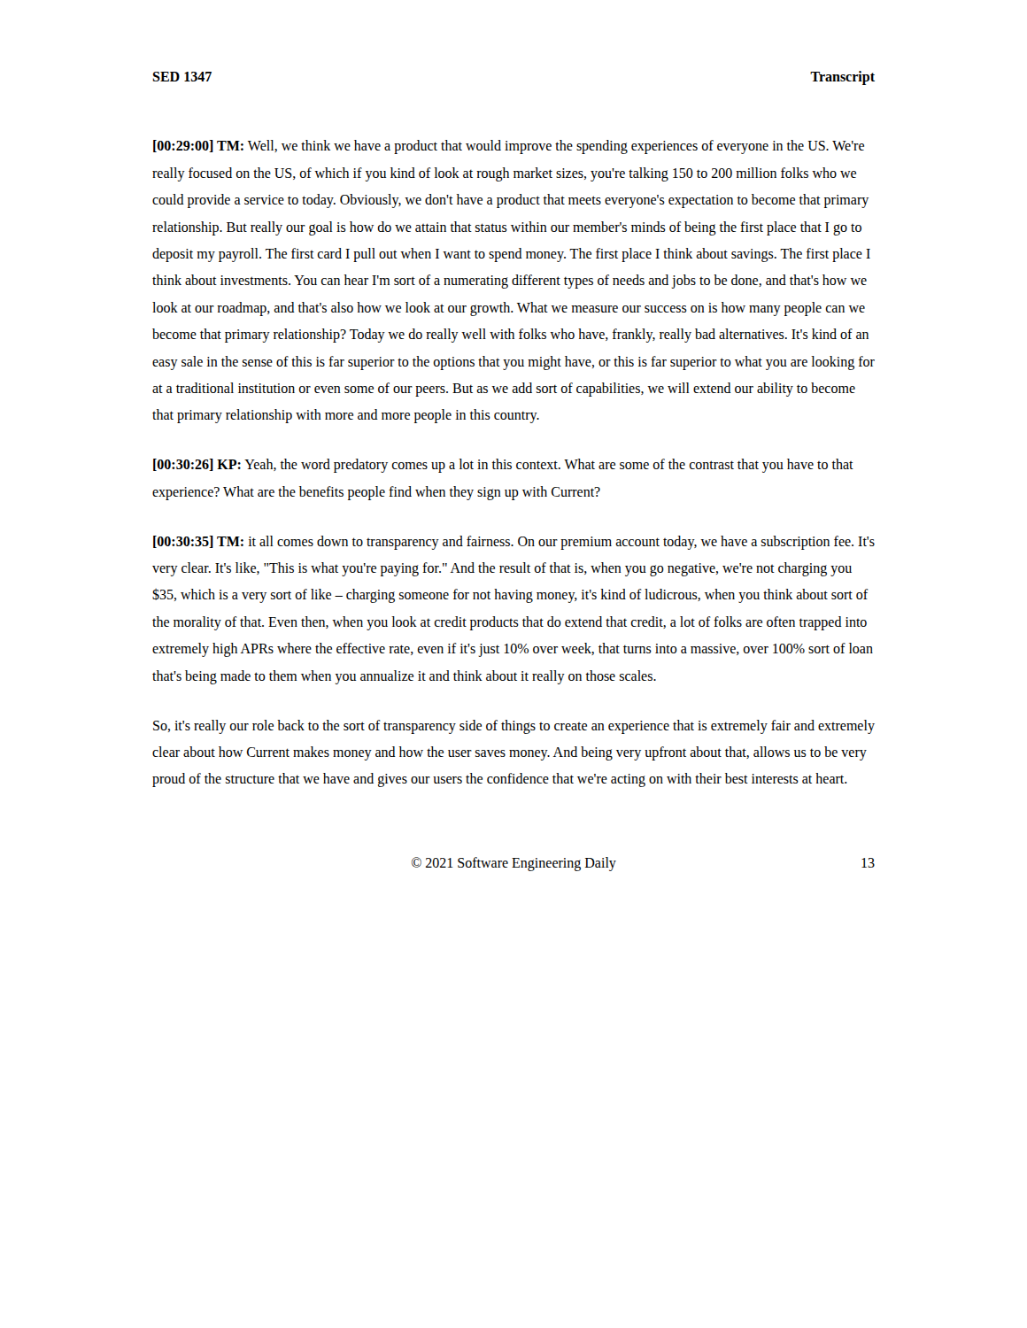SED 1347 Transcript
[00:29:00] TM: Well, we think we have a product that would improve the spending experiences of everyone in the US. We're really focused on the US, of which if you kind of look at rough market sizes, you're talking 150 to 200 million folks who we could provide a service to today. Obviously, we don't have a product that meets everyone's expectation to become that primary relationship. But really our goal is how do we attain that status within our member's minds of being the first place that I go to deposit my payroll. The first card I pull out when I want to spend money. The first place I think about savings. The first place I think about investments. You can hear I'm sort of a numerating different types of needs and jobs to be done, and that's how we look at our roadmap, and that's also how we look at our growth. What we measure our success on is how many people can we become that primary relationship? Today we do really well with folks who have, frankly, really bad alternatives. It's kind of an easy sale in the sense of this is far superior to the options that you might have, or this is far superior to what you are looking for at a traditional institution or even some of our peers. But as we add sort of capabilities, we will extend our ability to become that primary relationship with more and more people in this country.
[00:30:26] KP: Yeah, the word predatory comes up a lot in this context. What are some of the contrast that you have to that experience? What are the benefits people find when they sign up with Current?
[00:30:35] TM: it all comes down to transparency and fairness. On our premium account today, we have a subscription fee. It's very clear. It's like, "This is what you're paying for." And the result of that is, when you go negative, we're not charging you $35, which is a very sort of like – charging someone for not having money, it's kind of ludicrous, when you think about sort of the morality of that. Even then, when you look at credit products that do extend that credit, a lot of folks are often trapped into extremely high APRs where the effective rate, even if it's just 10% over week, that turns into a massive, over 100% sort of loan that's being made to them when you annualize it and think about it really on those scales.
So, it's really our role back to the sort of transparency side of things to create an experience that is extremely fair and extremely clear about how Current makes money and how the user saves money. And being very upfront about that, allows us to be very proud of the structure that we have and gives our users the confidence that we're acting on with their best interests at heart.
© 2021 Software Engineering Daily 13